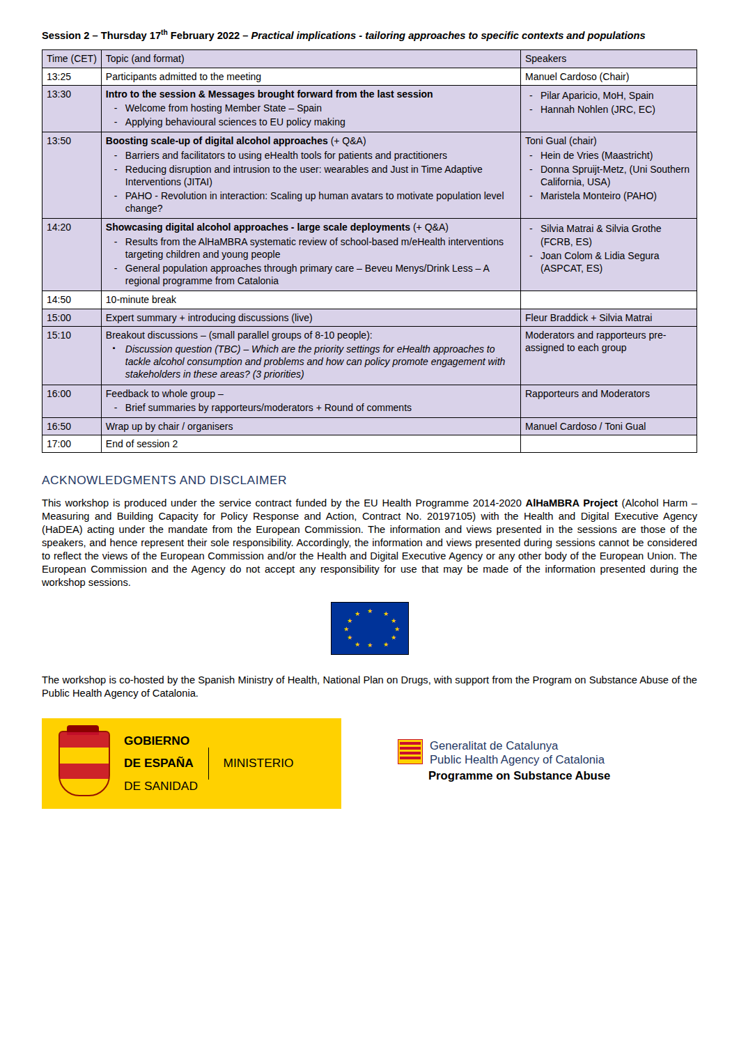Session 2 – Thursday 17th February 2022 – Practical implications - tailoring approaches to specific contexts and populations
| Time (CET) | Topic (and format) | Speakers |
| 13:25 | Participants admitted to the meeting | Manuel Cardoso (Chair) |
| 13:30 | Intro to the session & Messages brought forward from the last session Welcome from hosting Member State – Spain Applying behavioural sciences to EU policy making | Pilar Aparicio, MoH, Spain Hannah Nohlen (JRC, EC) |
| 13:50 | Boosting scale-up of digital alcohol approaches (+ Q&A) Barriers and facilitators to using eHealth tools for patients and practitioners Reducing disruption and intrusion to the user: wearables and Just in Time Adaptive Interventions (JITAI) PAHO - Revolution in interaction: Scaling up human avatars to motivate population level change? | Toni Gual (chair) Hein de Vries (Maastricht) Donna Spruijt-Metz, (Uni Southern California, USA) Maristela Monteiro (PAHO) |
| 14:20 | Showcasing digital alcohol approaches - large scale deployments (+ Q&A) Results from the AlHaMBRA systematic review of school-based m/eHealth interventions targeting children and young people General population approaches through primary care – Beveu Menys/Drink Less – A regional programme from Catalonia | Silvia Matrai & Silvia Grothe (FCRB, ES) Joan Colom & Lidia Segura (ASPCAT, ES) |
| 14:50 | 10-minute break | |
| 15:00 | Expert summary + introducing discussions (live) | Fleur Braddick + Silvia Matrai |
| 15:10 | Breakout discussions – (small parallel groups of 8-10 people): Discussion question (TBC) – Which are the priority settings for eHealth approaches to tackle alcohol consumption and problems and how can policy promote engagement with stakeholders in these areas? (3 priorities) | Moderators and rapporteurs pre-assigned to each group |
| 16:00 | Feedback to whole group – Brief summaries by rapporteurs/moderators + Round of comments | Rapporteurs and Moderators |
| 16:50 | Wrap up by chair / organisers | Manuel Cardoso / Toni Gual |
| 17:00 | End of session 2 | |
ACKNOWLEDGMENTS AND DISCLAIMER
This workshop is produced under the service contract funded by the EU Health Programme 2014-2020 AlHaMBRA Project (Alcohol Harm – Measuring and Building Capacity for Policy Response and Action, Contract No. 20197105) with the Health and Digital Executive Agency (HaDEA) acting under the mandate from the European Commission. The information and views presented in the sessions are those of the speakers, and hence represent their sole responsibility. Accordingly, the information and views presented during sessions cannot be considered to reflect the views of the European Commission and/or the Health and Digital Executive Agency or any other body of the European Union. The European Commission and the Agency do not accept any responsibility for use that may be made of the information presented during the workshop sessions.
★ ★ ★ ★ ★ ★ ★ ★ ★ ★ ★ ★
The workshop is co-hosted by the Spanish Ministry of Health, National Plan on Drugs, with support from the Program on Substance Abuse of the Public Health Agency of Catalonia.
GOBIERNO
DE ESPAÑA MINISTERIO
DE SANIDAD
Generalitat de Catalunya
Public Health Agency of Catalonia
Programme on Substance Abuse